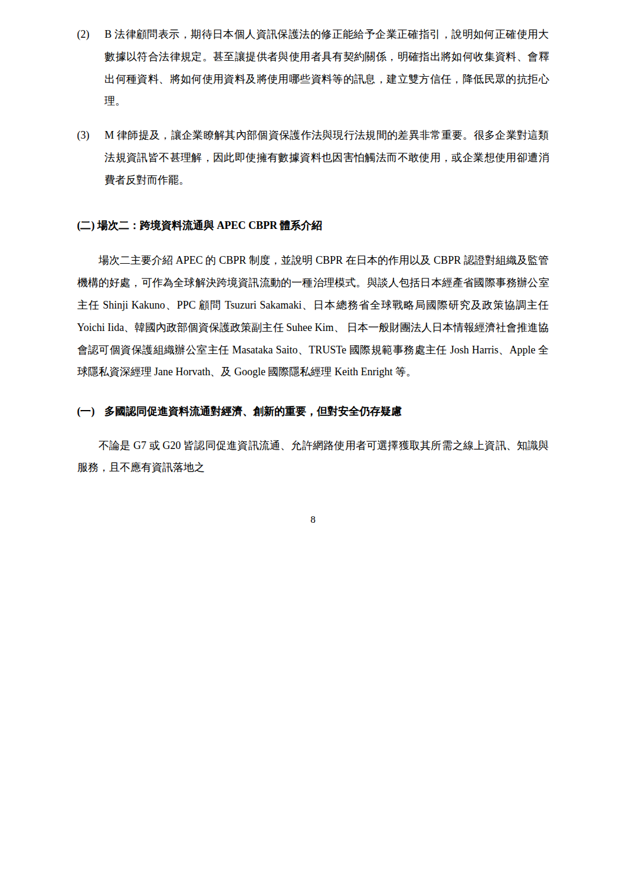(2) B 法律顧問表示，期待日本個人資訊保護法的修正能給予企業正確指引，說明如何正確使用大數據以符合法律規定。甚至讓提供者與使用者具有契約關係，明確指出將如何收集資料、會釋出何種資料、將如何使用資料及將使用哪些資料等的訊息，建立雙方信任，降低民眾的抗拒心理。
(3) M 律師提及，讓企業瞭解其內部個資保護作法與現行法規間的差異非常重要。很多企業對這類法規資訊皆不甚理解，因此即使擁有數據資料也因害怕觸法而不敢使用，或企業想使用卻遭消費者反對而作罷。
(二) 場次二：跨境資料流通與 APEC CBPR 體系介紹
場次二主要介紹 APEC 的 CBPR 制度，並說明 CBPR 在日本的作用以及 CBPR 認證對組織及監管機構的好處，可作為全球解決跨境資訊流動的一種治理模式。與談人包括日本經產省國際事務辦公室主任 Shinji Kakuno、PPC 顧問 Tsuzuri Sakamaki、日本總務省全球戰略局國際研究及政策協調主任 Yoichi Iida、韓國內政部個資保護政策副主任 Suhee Kim、 日本一般財團法人日本情報經濟社會推進協會認可個資保護組織辦公室主任 Masataka Saito、TRUSTe 國際規範事務處主任 Josh Harris、Apple 全球隱私資深經理 Jane Horvath、及 Google 國際隱私經理 Keith Enright 等。
(一) 多國認同促進資料流通對經濟、創新的重要，但對安全仍存疑慮
不論是 G7 或 G20 皆認同促進資訊流通、允許網路使用者可選擇獲取其所需之線上資訊、知識與服務，且不應有資訊落地之
8